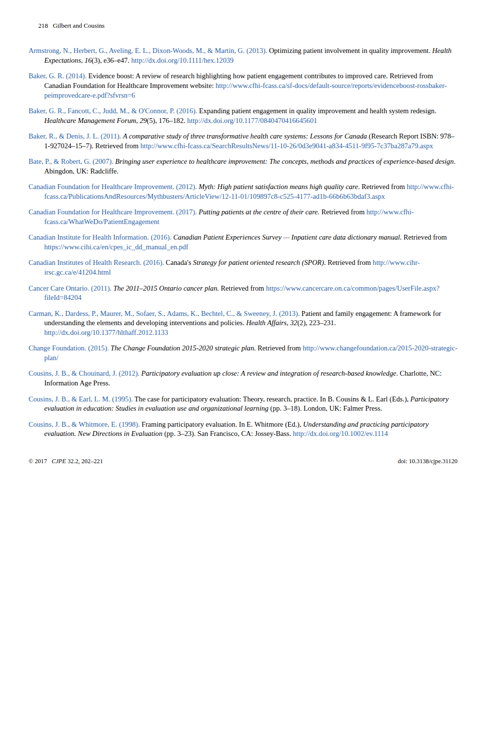218 Gilbert and Cousins
Armstrong, N., Herbert, G., Aveling, E. L., Dixon-Woods, M., & Martin, G. (2013). Optimizing patient involvement in quality improvement. Health Expectations, 16(3), e36–e47. http://dx.doi.org/10.1111/hex.12039
Baker, G. R. (2014). Evidence boost: A review of research highlighting how patient engagement contributes to improved care. Retrieved from Canadian Foundation for Healthcare Improvement website: http://www.cfhi-fcass.ca/sf-docs/default-source/reports/evidenceboost-rossbaker-peimprovedcare-e.pdf?sfvrsn=6
Baker, G. R., Fancott, C., Judd, M., & O'Connor, P. (2016). Expanding patient engagement in quality improvement and health system redesign. Healthcare Management Forum, 29(5), 176–182. http://dx.doi.org/10.1177/0840470416645601
Baker, R., & Denis, J. L. (2011). A comparative study of three transformative health care systems: Lessons for Canada (Research Report ISBN: 978–1-927024–15–7). Retrieved from http://www.cfhi-fcass.ca/SearchResultsNews/11-10-26/0d3e9041-a834-4511-9f95-7c37ba287a79.aspx
Bate, P., & Robert, G. (2007). Bringing user experience to healthcare improvement: The concepts, methods and practices of experience-based design. Abingdon, UK: Radcliffe.
Canadian Foundation for Healthcare Improvement. (2012). Myth: High patient satisfaction means high quality care. Retrieved from http://www.cfhi-fcass.ca/PublicationsAndResources/Mythbusters/ArticleView/12-11-01/109897c8-c525-4177-ad1b-66b6b63bdaf3.aspx
Canadian Foundation for Healthcare Improvement. (2017). Putting patients at the centre of their care. Retrieved from http://www.cfhi-fcass.ca/WhatWeDo/PatientEngagement
Canadian Institute for Health Information. (2016). Canadian Patient Experiences Survey — Inpatient care data dictionary manual. Retrieved from https://www.cihi.ca/en/cpes_ic_dd_manual_en.pdf
Canadian Institutes of Health Research. (2016). Canada's Strategy for patient oriented research (SPOR). Retrieved from http://www.cihr-irsc.gc.ca/e/41204.html
Cancer Care Ontario. (2011). The 2011–2015 Ontario cancer plan. Retrieved from https://www.cancercare.on.ca/common/pages/UserFile.aspx?fileId=84204
Carman, K., Dardess, P., Maurer, M., Sofaer, S., Adams, K., Bechtel, C., & Sweeney, J. (2013). Patient and family engagement: A framework for understanding the elements and developing interventions and policies. Health Affairs, 32(2), 223–231. http://dx.doi.org/10.1377/hlthaff.2012.1133
Change Foundation. (2015). The Change Foundation 2015-2020 strategic plan. Retrieved from http://www.changefoundation.ca/2015-2020-strategic-plan/
Cousins, J. B., & Chouinard, J. (2012). Participatory evaluation up close: A review and integration of research-based knowledge. Charlotte, NC: Information Age Press.
Cousins, J. B., & Earl, L. M. (1995). The case for participatory evaluation: Theory, research, practice. In B. Cousins & L. Earl (Eds.), Participatory evaluation in education: Studies in evaluation use and organizational learning (pp. 3–18). London, UK: Falmer Press.
Cousins, J. B., & Whitmore, E. (1998). Framing participatory evaluation. In E. Whitmore (Ed.), Understanding and practicing participatory evaluation. New Directions in Evaluation (pp. 3–23). San Francisco, CA: Jossey-Bass. http://dx.doi.org/10.1002/ev.1114
© 2017 CJPE 32.2, 202–221 doi: 10.3138/cjpe.31120